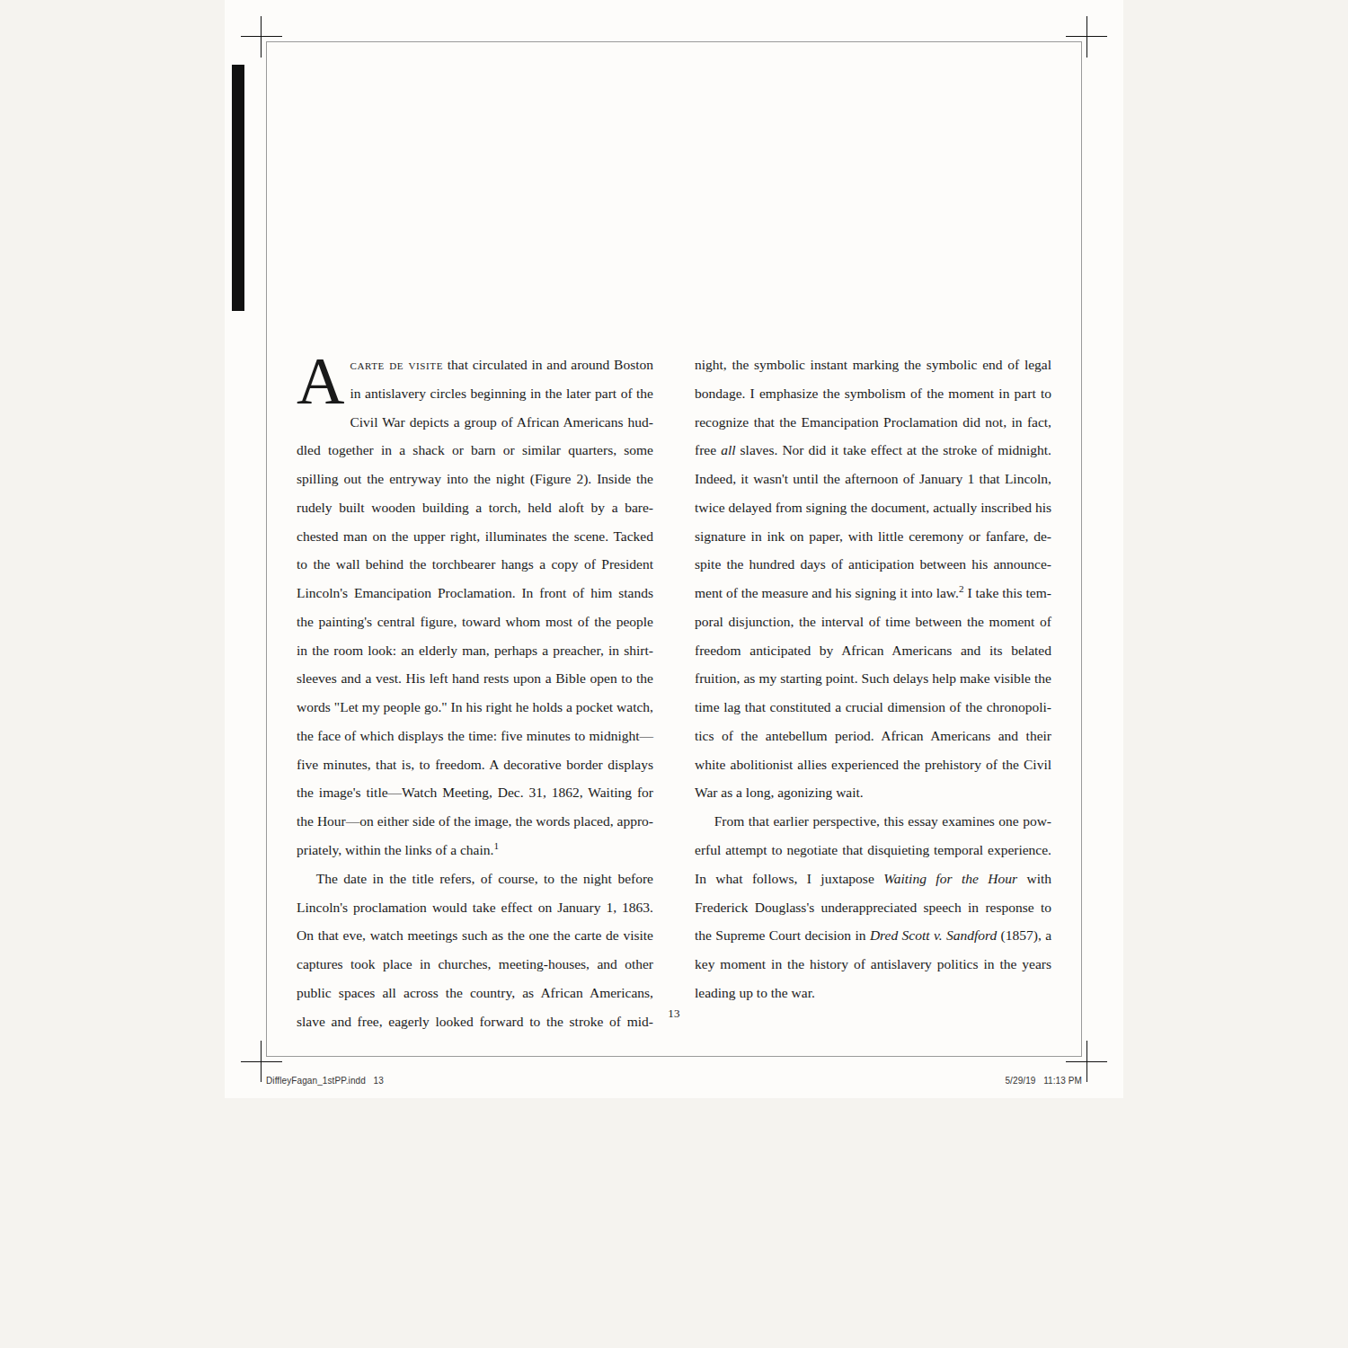A carte de visite that circulated in and around Boston in antislavery circles beginning in the later part of the Civil War depicts a group of African Americans huddled together in a shack or barn or similar quarters, some spilling out the entryway into the night (Figure 2). Inside the rudely built wooden building a torch, held aloft by a bare-chested man on the upper right, illuminates the scene. Tacked to the wall behind the torchbearer hangs a copy of President Lincoln's Emancipation Proclamation. In front of him stands the painting's central figure, toward whom most of the people in the room look: an elderly man, perhaps a preacher, in shirtsleeves and a vest. His left hand rests upon a Bible open to the words "Let my people go." In his right he holds a pocket watch, the face of which displays the time: five minutes to midnight—five minutes, that is, to freedom. A decorative border displays the image's title—Watch Meeting, Dec. 31, 1862, Waiting for the Hour—on either side of the image, the words placed, appropriately, within the links of a chain.1
The date in the title refers, of course, to the night before Lincoln's proclamation would take effect on January 1, 1863. On that eve, watch meetings such as the one the carte de visite captures took place in churches, meeting-houses, and other public spaces all across the country, as African Americans, slave and free, eagerly looked forward to the stroke of midnight, the symbolic instant marking the symbolic end of legal bondage. I emphasize the symbolism of the moment in part to recognize that the Emancipation Proclamation did not, in fact, free all slaves. Nor did it take effect at the stroke of midnight. Indeed, it wasn't until the afternoon of January 1 that Lincoln, twice delayed from signing the document, actually inscribed his signature in ink on paper, with little ceremony or fanfare, despite the hundred days of anticipation between his announcement of the measure and his signing it into law.2 I take this temporal disjunction, the interval of time between the moment of freedom anticipated by African Americans and its belated fruition, as my starting point. Such delays help make visible the time lag that constituted a crucial dimension of the chronopolitics of the antebellum period. African Americans and their white abolitionist allies experienced the prehistory of the Civil War as a long, agonizing wait.
From that earlier perspective, this essay examines one powerful attempt to negotiate that disquieting temporal experience. In what follows, I juxtapose Waiting for the Hour with Frederick Douglass's underappreciated speech in response to the Supreme Court decision in Dred Scott v. Sandford (1857), a key moment in the history of antislavery politics in the years leading up to the war.
13
DiffleyFagan_1stPP.indd 13 5/29/19 11:13 PM